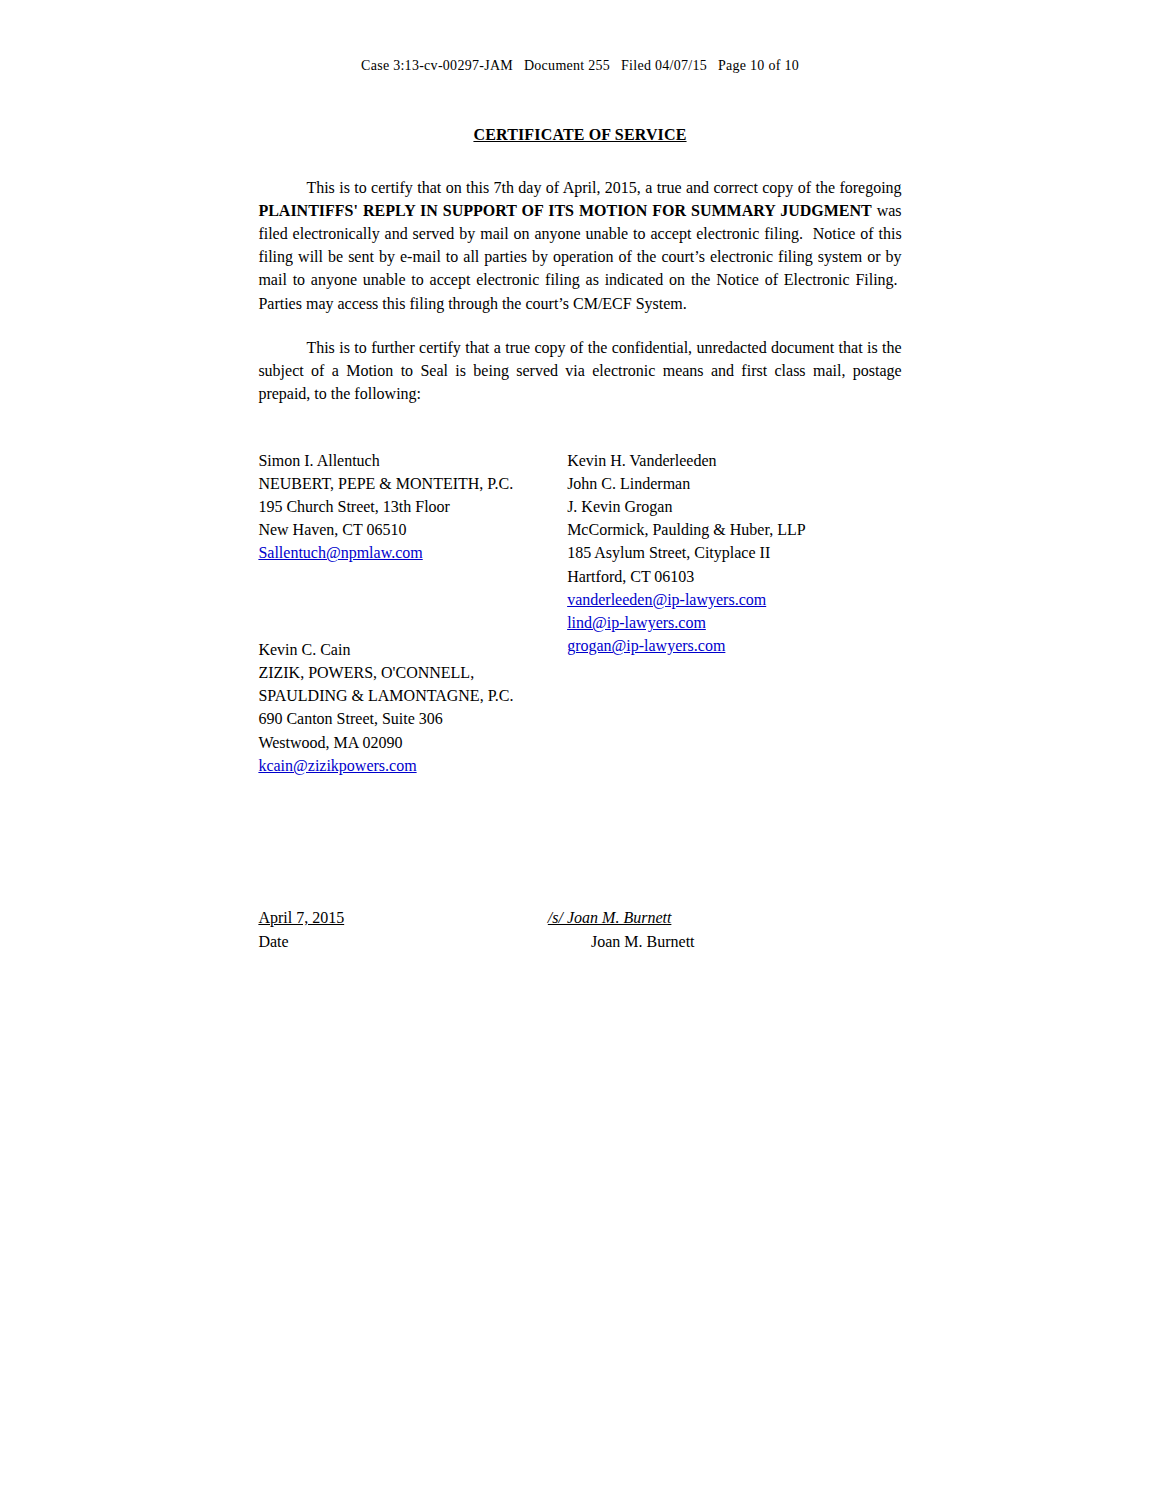Case 3:13-cv-00297-JAM Document 255 Filed 04/07/15 Page 10 of 10
CERTIFICATE OF SERVICE
This is to certify that on this 7th day of April, 2015, a true and correct copy of the foregoing PLAINTIFFS' REPLY IN SUPPORT OF ITS MOTION FOR SUMMARY JUDGMENT was filed electronically and served by mail on anyone unable to accept electronic filing. Notice of this filing will be sent by e-mail to all parties by operation of the court’s electronic filing system or by mail to anyone unable to accept electronic filing as indicated on the Notice of Electronic Filing. Parties may access this filing through the court’s CM/ECF System.
This is to further certify that a true copy of the confidential, unredacted document that is the subject of a Motion to Seal is being served via electronic means and first class mail, postage prepaid, to the following:
| Simon I. Allentuch NEUBERT, PEPE & MONTEITH, P.C. 195 Church Street, 13th Floor New Haven, CT 06510 Sallentuch@npmlaw.com | Kevin H. Vanderleeden John C. Linderman J. Kevin Grogan McCormick, Paulding & Huber, LLP 185 Asylum Street, Cityplace II Hartford, CT 06103 vanderleeden@ip-lawyers.com |
| Kevin C. Cain ZIZIK, POWERS, O'CONNELL, SPAULDING & LAMONTAGNE, P.C. 690 Canton Street, Suite 306 Westwood, MA 02090 kcain@zizikpowers.com | lind@ip-lawyers.com grogan@ip-lawyers.com |
| April 7, 2015 Date | /s/ Joan M. Burnett Joan M. Burnett |